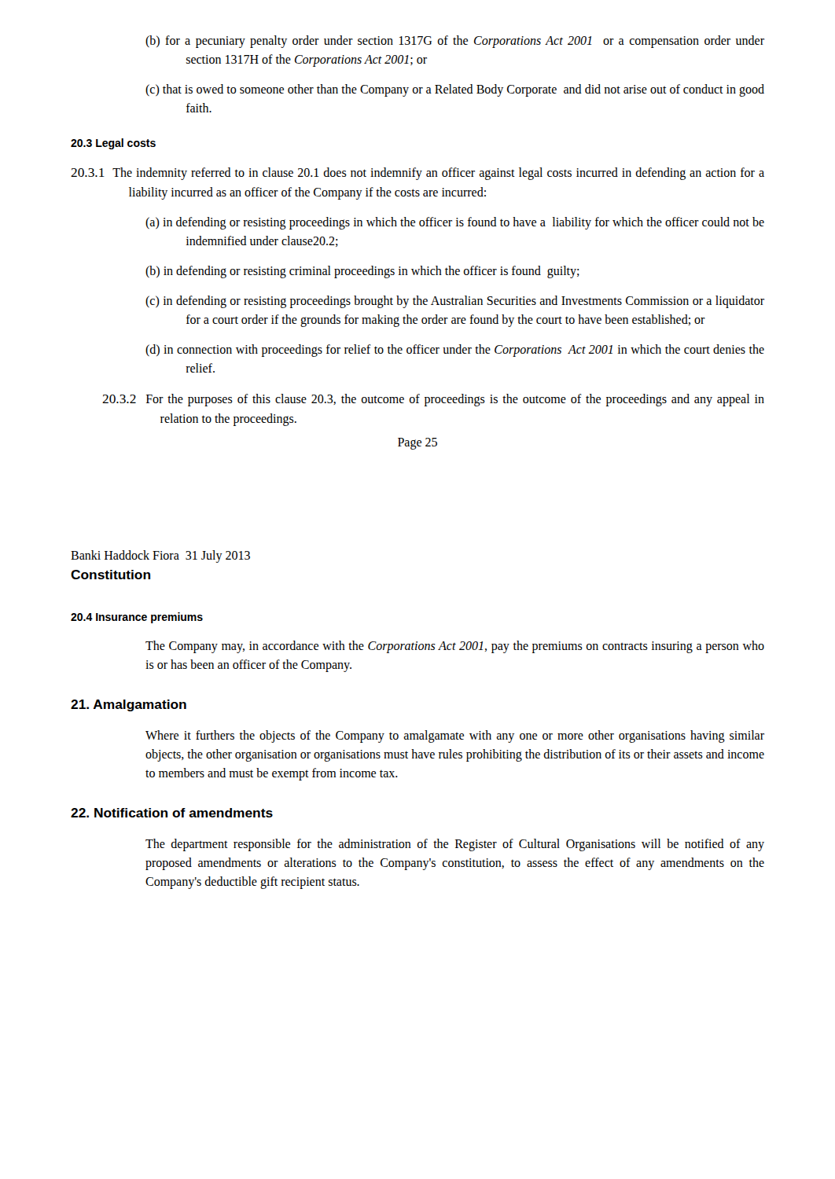(b) for a pecuniary penalty order under section 1317G of the Corporations Act 2001 or a compensation order under section 1317H of the Corporations Act 2001; or
(c) that is owed to someone other than the Company or a Related Body Corporate and did not arise out of conduct in good faith.
20.3 Legal costs
20.3.1 The indemnity referred to in clause 20.1 does not indemnify an officer against legal costs incurred in defending an action for a liability incurred as an officer of the Company if the costs are incurred:
(a) in defending or resisting proceedings in which the officer is found to have a liability for which the officer could not be indemnified under clause20.2;
(b) in defending or resisting criminal proceedings in which the officer is found guilty;
(c) in defending or resisting proceedings brought by the Australian Securities and Investments Commission or a liquidator for a court order if the grounds for making the order are found by the court to have been established; or
(d) in connection with proceedings for relief to the officer under the Corporations Act 2001 in which the court denies the relief.
20.3.2 For the purposes of this clause 20.3, the outcome of proceedings is the outcome of the proceedings and any appeal in relation to the proceedings.
Page 25
Banki Haddock Fiora 31 July 2013
Constitution
20.4 Insurance premiums
The Company may, in accordance with the Corporations Act 2001, pay the premiums on contracts insuring a person who is or has been an officer of the Company.
21. Amalgamation
Where it furthers the objects of the Company to amalgamate with any one or more other organisations having similar objects, the other organisation or organisations must have rules prohibiting the distribution of its or their assets and income to members and must be exempt from income tax.
22. Notification of amendments
The department responsible for the administration of the Register of Cultural Organisations will be notified of any proposed amendments or alterations to the Company's constitution, to assess the effect of any amendments on the Company's deductible gift recipient status.